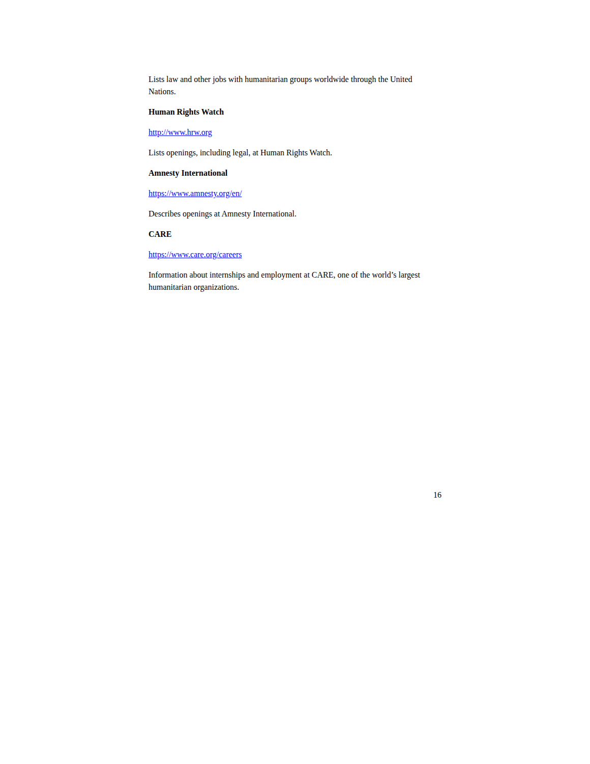Lists law and other jobs with humanitarian groups worldwide through the United Nations.
Human Rights Watch
http://www.hrw.org
Lists openings, including legal, at Human Rights Watch.
Amnesty International
https://www.amnesty.org/en/
Describes openings at Amnesty International.
CARE
https://www.care.org/careers
Information about internships and employment at CARE, one of the world’s largest humanitarian organizations.
16